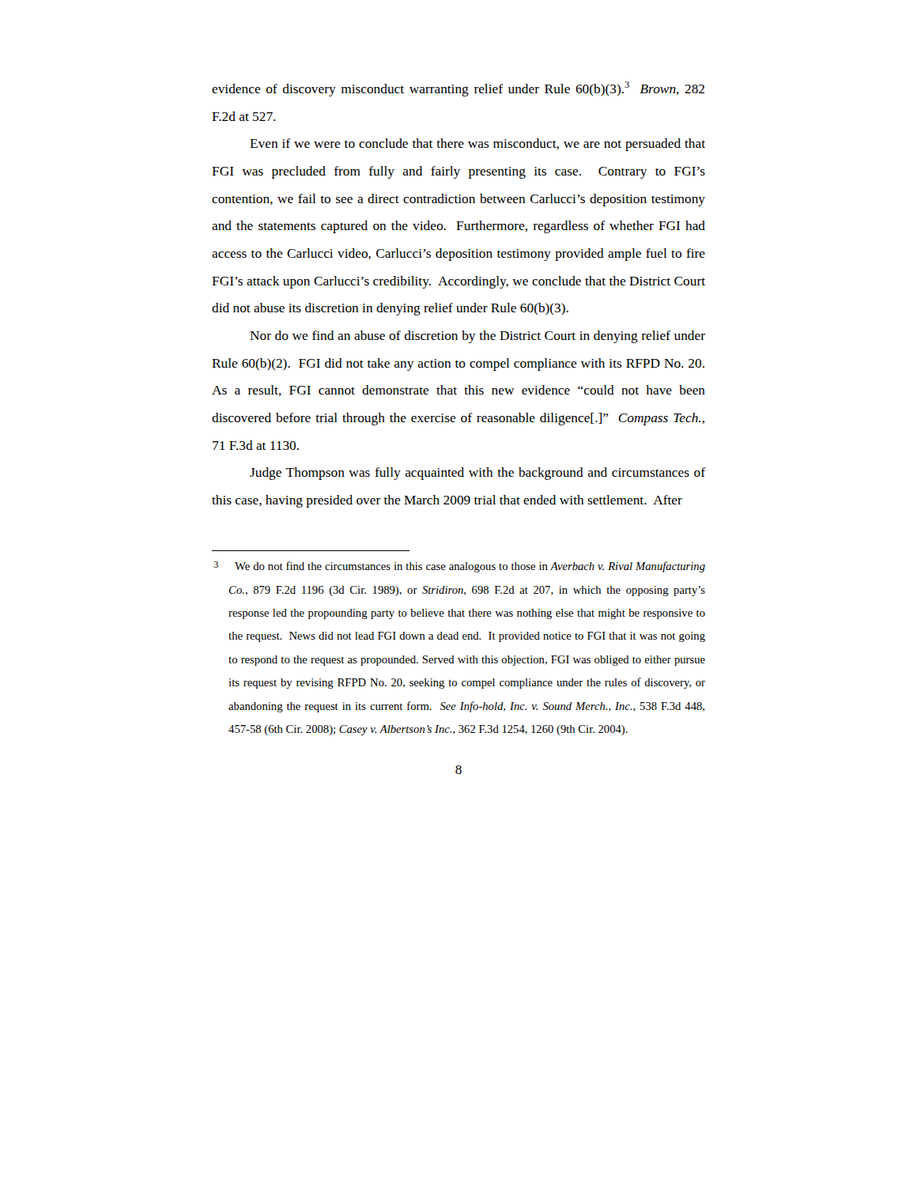evidence of discovery misconduct warranting relief under Rule 60(b)(3).3 Brown, 282 F.2d at 527.
Even if we were to conclude that there was misconduct, we are not persuaded that FGI was precluded from fully and fairly presenting its case. Contrary to FGI’s contention, we fail to see a direct contradiction between Carlucci’s deposition testimony and the statements captured on the video. Furthermore, regardless of whether FGI had access to the Carlucci video, Carlucci’s deposition testimony provided ample fuel to fire FGI’s attack upon Carlucci’s credibility. Accordingly, we conclude that the District Court did not abuse its discretion in denying relief under Rule 60(b)(3).
Nor do we find an abuse of discretion by the District Court in denying relief under Rule 60(b)(2). FGI did not take any action to compel compliance with its RFPD No. 20. As a result, FGI cannot demonstrate that this new evidence “could not have been discovered before trial through the exercise of reasonable diligence[.]” Compass Tech., 71 F.3d at 1130.
Judge Thompson was fully acquainted with the background and circumstances of this case, having presided over the March 2009 trial that ended with settlement. After
3 We do not find the circumstances in this case analogous to those in Averbach v. Rival Manufacturing Co., 879 F.2d 1196 (3d Cir. 1989), or Stridiron, 698 F.2d at 207, in which the opposing party’s response led the propounding party to believe that there was nothing else that might be responsive to the request. News did not lead FGI down a dead end. It provided notice to FGI that it was not going to respond to the request as propounded. Served with this objection, FGI was obliged to either pursue its request by revising RFPD No. 20, seeking to compel compliance under the rules of discovery, or abandoning the request in its current form. See Info-hold, Inc. v. Sound Merch., Inc., 538 F.3d 448, 457-58 (6th Cir. 2008); Casey v. Albertson’s Inc., 362 F.3d 1254, 1260 (9th Cir. 2004).
8